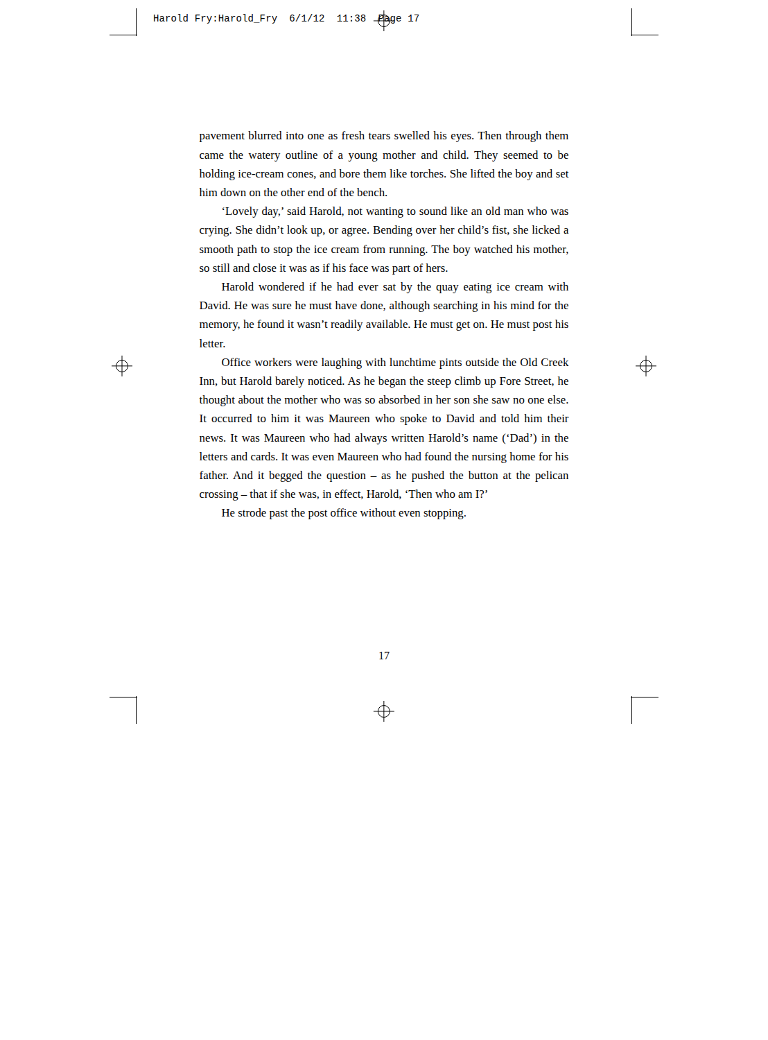Harold Fry:Harold_Fry 6/1/12 11:38 Page 17
pavement blurred into one as fresh tears swelled his eyes. Then through them came the watery outline of a young mother and child. They seemed to be holding ice-cream cones, and bore them like torches. She lifted the boy and set him down on the other end of the bench.
‘Lovely day,’ said Harold, not wanting to sound like an old man who was crying. She didn’t look up, or agree. Bending over her child’s fist, she licked a smooth path to stop the ice cream from running. The boy watched his mother, so still and close it was as if his face was part of hers.
Harold wondered if he had ever sat by the quay eating ice cream with David. He was sure he must have done, although searching in his mind for the memory, he found it wasn’t readily available. He must get on. He must post his letter.
Office workers were laughing with lunchtime pints outside the Old Creek Inn, but Harold barely noticed. As he began the steep climb up Fore Street, he thought about the mother who was so absorbed in her son she saw no one else. It occurred to him it was Maureen who spoke to David and told him their news. It was Maureen who had always written Harold’s name (‘Dad’) in the letters and cards. It was even Maureen who had found the nursing home for his father. And it begged the question – as he pushed the button at the pelican crossing – that if she was, in effect, Harold, ‘Then who am I?’
He strode past the post office without even stopping.
17